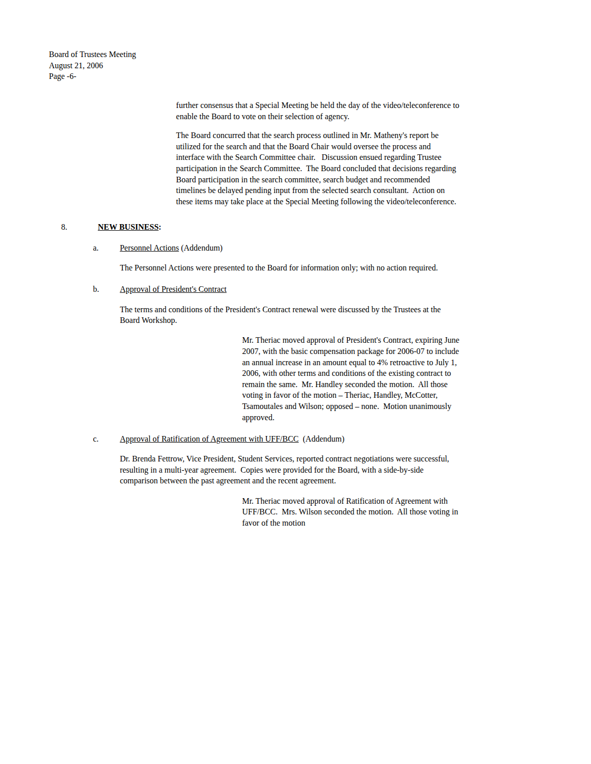Board of Trustees Meeting
August 21, 2006
Page -6-
further consensus that a Special Meeting be held the day of the video/teleconference to enable the Board to vote on their selection of agency.
The Board concurred that the search process outlined in Mr. Matheny's report be utilized for the search and that the Board Chair would oversee the process and interface with the Search Committee chair. Discussion ensued regarding Trustee participation in the Search Committee. The Board concluded that decisions regarding Board participation in the search committee, search budget and recommended timelines be delayed pending input from the selected search consultant. Action on these items may take place at the Special Meeting following the video/teleconference.
8. NEW BUSINESS:
a. Personnel Actions (Addendum)
The Personnel Actions were presented to the Board for information only; with no action required.
b. Approval of President's Contract
The terms and conditions of the President's Contract renewal were discussed by the Trustees at the Board Workshop.
Mr. Theriac moved approval of President's Contract, expiring June 2007, with the basic compensation package for 2006-07 to include an annual increase in an amount equal to 4% retroactive to July 1, 2006, with other terms and conditions of the existing contract to remain the same. Mr. Handley seconded the motion. All those voting in favor of the motion – Theriac, Handley, McCotter, Tsamoutales and Wilson; opposed – none. Motion unanimously approved.
c. Approval of Ratification of Agreement with UFF/BCC (Addendum)
Dr. Brenda Fettrow, Vice President, Student Services, reported contract negotiations were successful, resulting in a multi-year agreement. Copies were provided for the Board, with a side-by-side comparison between the past agreement and the recent agreement.
Mr. Theriac moved approval of Ratification of Agreement with UFF/BCC. Mrs. Wilson seconded the motion. All those voting in favor of the motion